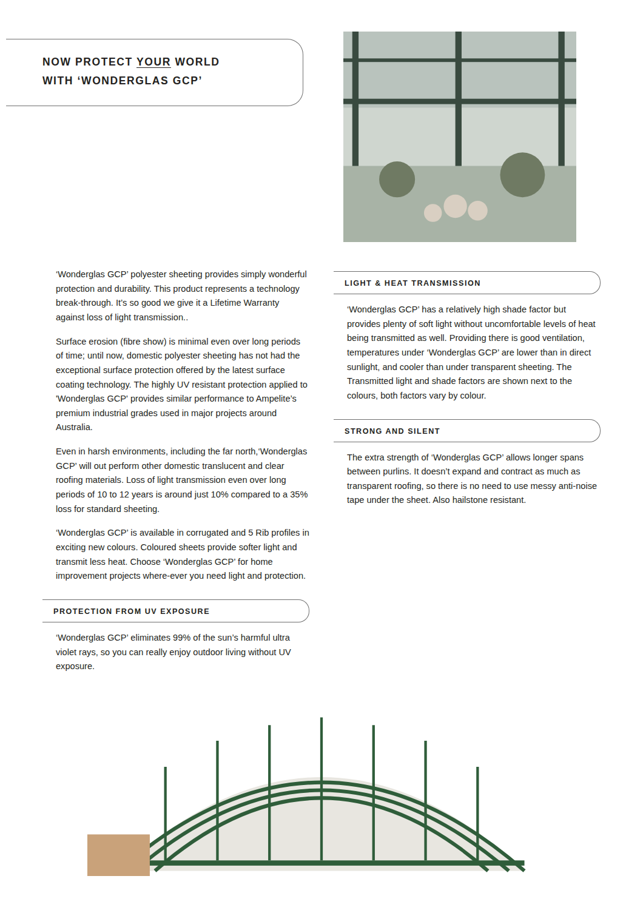Now protect your world
with ‘Wonderglas GCP’
‘Wonderglas GCP’ polyester sheeting provides simply wonderful protection and durability. This product represents a technology break-through. It’s so good we give it a Lifetime Warranty against loss of light transmission..
Surface erosion (fibre show) is minimal even over long periods of time; until now, domestic polyester sheeting has not had the exceptional surface protection offered by the latest surface coating technology. The highly UV resistant protection applied to 'Wonderglas GCP' provides similar performance to Ampelite’s premium industrial grades used in major projects around Australia.
Even in harsh environments, including the far north,‘Wonderglas GCP’ will out perform other domestic translucent and clear roofing materials. Loss of light transmission even over long periods of 10 to 12 years is around just 10% compared to a 35% loss for standard sheeting.
‘Wonderglas GCP’ is available in corrugated and 5 Rib profiles in exciting new colours. Coloured sheets provide softer light and transmit less heat. Choose ‘Wonderglas GCP’ for home improvement projects where-ever you need light and protection.
Protection from UV exposure
‘Wonderglas GCP’ eliminates 99% of the sun’s harmful ultra violet rays, so you can really enjoy outdoor living without UV exposure.
Light & heat transmission
‘Wonderglas GCP’ has a relatively high shade factor but provides plenty of soft light without uncomfortable levels of heat being transmitted as well. Providing there is good ventilation, temperatures under ‘Wonderglas GCP’ are lower than in direct sunlight, and cooler than under transparent sheeting. The Transmitted light and shade factors are shown next to the colours, both factors vary by colour.
Strong and silent
The extra strength of ‘Wonderglas GCP’ allows longer spans between purlins. It doesn’t expand and contract as much as transparent roofing, so there is no need to use messy anti-noise tape under the sheet. Also hailstone resistant.